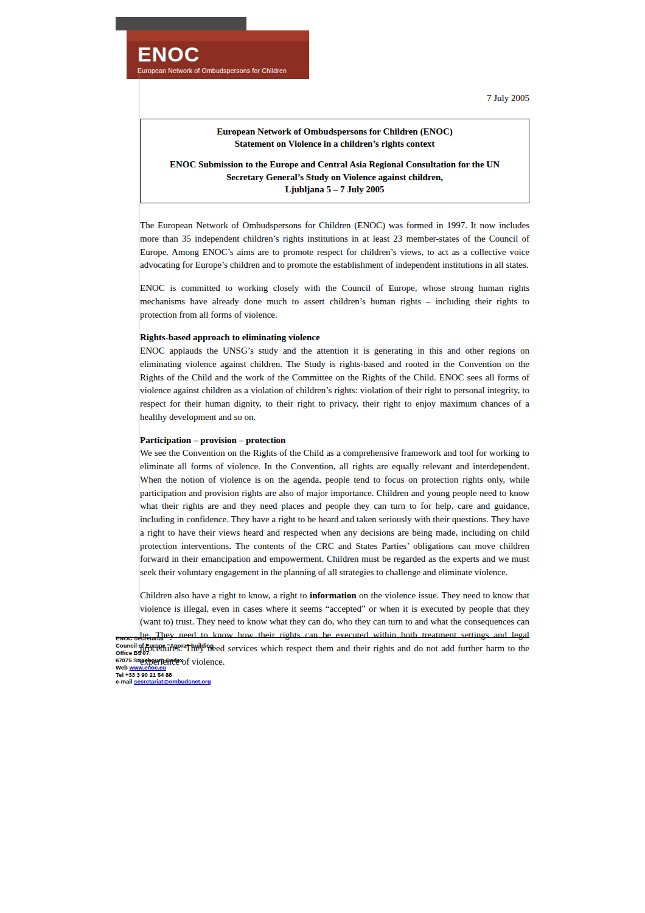ENOC
European Network of Ombudspersons for Children
7 July 2005
European Network of Ombudspersons for Children (ENOC)
Statement on Violence in a children’s rights context
ENOC Submission to the Europe and Central Asia Regional Consultation for the UN
Secretary General’s Study on Violence against children,
Ljubljana 5 – 7 July 2005
The European Network of Ombudspersons for Children (ENOC) was formed in 1997. It now includes more than 35 independent children’s rights institutions in at least 23 member-states of the Council of Europe. Among ENOC’s aims are to promote respect for children’s views, to act as a collective voice advocating for Europe’s children and to promote the establishment of independent institutions in all states.
ENOC is committed to working closely with the Council of Europe, whose strong human rights mechanisms have already done much to assert children’s human rights – including their rights to protection from all forms of violence.
Rights-based approach to eliminating violence
ENOC applauds the UNSG’s study and the attention it is generating in this and other regions on eliminating violence against children. The Study is rights-based and rooted in the Convention on the Rights of the Child and the work of the Committee on the Rights of the Child. ENOC sees all forms of violence against children as a violation of children’s rights: violation of their right to personal integrity, to respect for their human dignity, to their right to privacy, their right to enjoy maximum chances of a healthy development and so on.
Participation – provision – protection
We see the Convention on the Rights of the Child as a comprehensive framework and tool for working to eliminate all forms of violence. In the Convention, all rights are equally relevant and interdependent. When the notion of violence is on the agenda, people tend to focus on protection rights only, while participation and provision rights are also of major importance. Children and young people need to know what their rights are and they need places and people they can turn to for help, care and guidance, including in confidence. They have a right to be heard and taken seriously with their questions. They have a right to have their views heard and respected when any decisions are being made, including on child protection interventions. The contents of the CRC and States Parties’ obligations can move children forward in their emancipation and empowerment. Children must be regarded as the experts and we must seek their voluntary engagement in the planning of all strategies to challenge and eliminate violence.
Children also have a right to know, a right to information on the violence issue. They need to know that violence is illegal, even in cases where it seems “accepted” or when it is executed by people that they (want to) trust. They need to know what they can do, who they can turn to and what the consequences can be. They need to know how their rights can be executed within both treatment settings and legal procedures. They need services which respect them and their rights and do not add further harm to the experience of violence.
ENOC Secretariat
Council of Europe “Agora” building
Office B5 07
67075 Strasbourg Cedex
Web www.enoc.eu
Tel +33 3 90 21 54 88
e-mail secretariat@ombudsnet.org